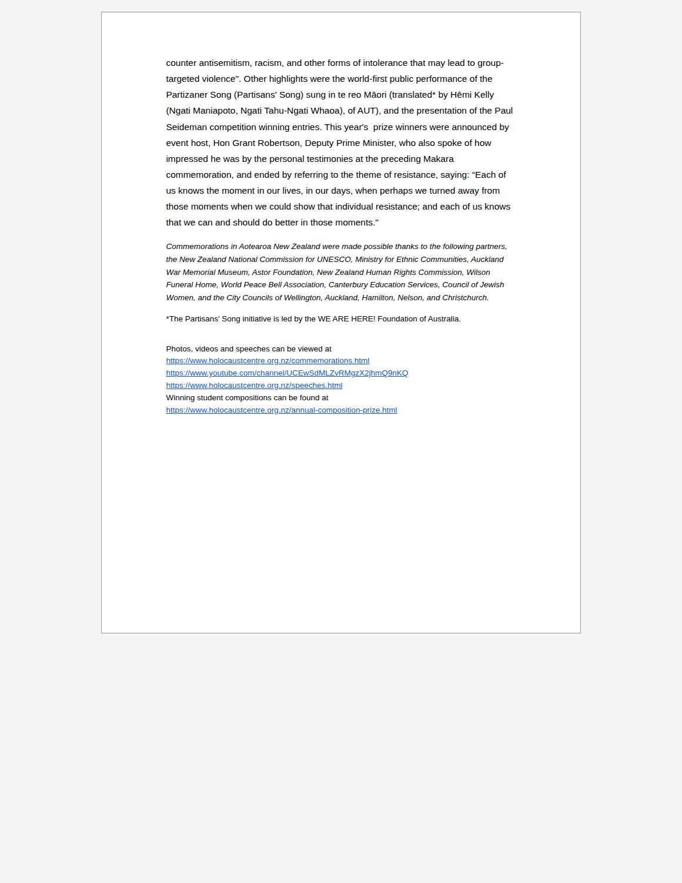counter antisemitism, racism, and other forms of intolerance that may lead to group-targeted violence". Other highlights were the world-first public performance of the Partizaner Song (Partisans' Song) sung in te reo Māori (translated* by Hēmi Kelly (Ngati Maniapoto, Ngati Tahu-Ngati Whaoa), of AUT), and the presentation of the Paul Seideman competition winning entries. This year's prize winners were announced by event host, Hon Grant Robertson, Deputy Prime Minister, who also spoke of how impressed he was by the personal testimonies at the preceding Makara commemoration, and ended by referring to the theme of resistance, saying: “Each of us knows the moment in our lives, in our days, when perhaps we turned away from those moments when we could show that individual resistance; and each of us knows that we can and should do better in those moments."
Commemorations in Aotearoa New Zealand were made possible thanks to the following partners, the New Zealand National Commission for UNESCO, Ministry for Ethnic Communities, Auckland War Memorial Museum, Astor Foundation, New Zealand Human Rights Commission, Wilson Funeral Home, World Peace Bell Association, Canterbury Education Services, Council of Jewish Women, and the City Councils of Wellington, Auckland, Hamilton, Nelson, and Christchurch.
*The Partisans' Song initiative is led by the WE ARE HERE! Foundation of Australia.
Photos, videos and speeches can be viewed at
https://www.holocaustcentre.org.nz/commemorations.html
https://www.youtube.com/channel/UCEwSdMLZvRMgzX2jhmQ9nKQ
https://www.holocaustcentre.org.nz/speeches.html
Winning student compositions can be found at
https://www.holocaustcentre.org.nz/annual-composition-prize.html